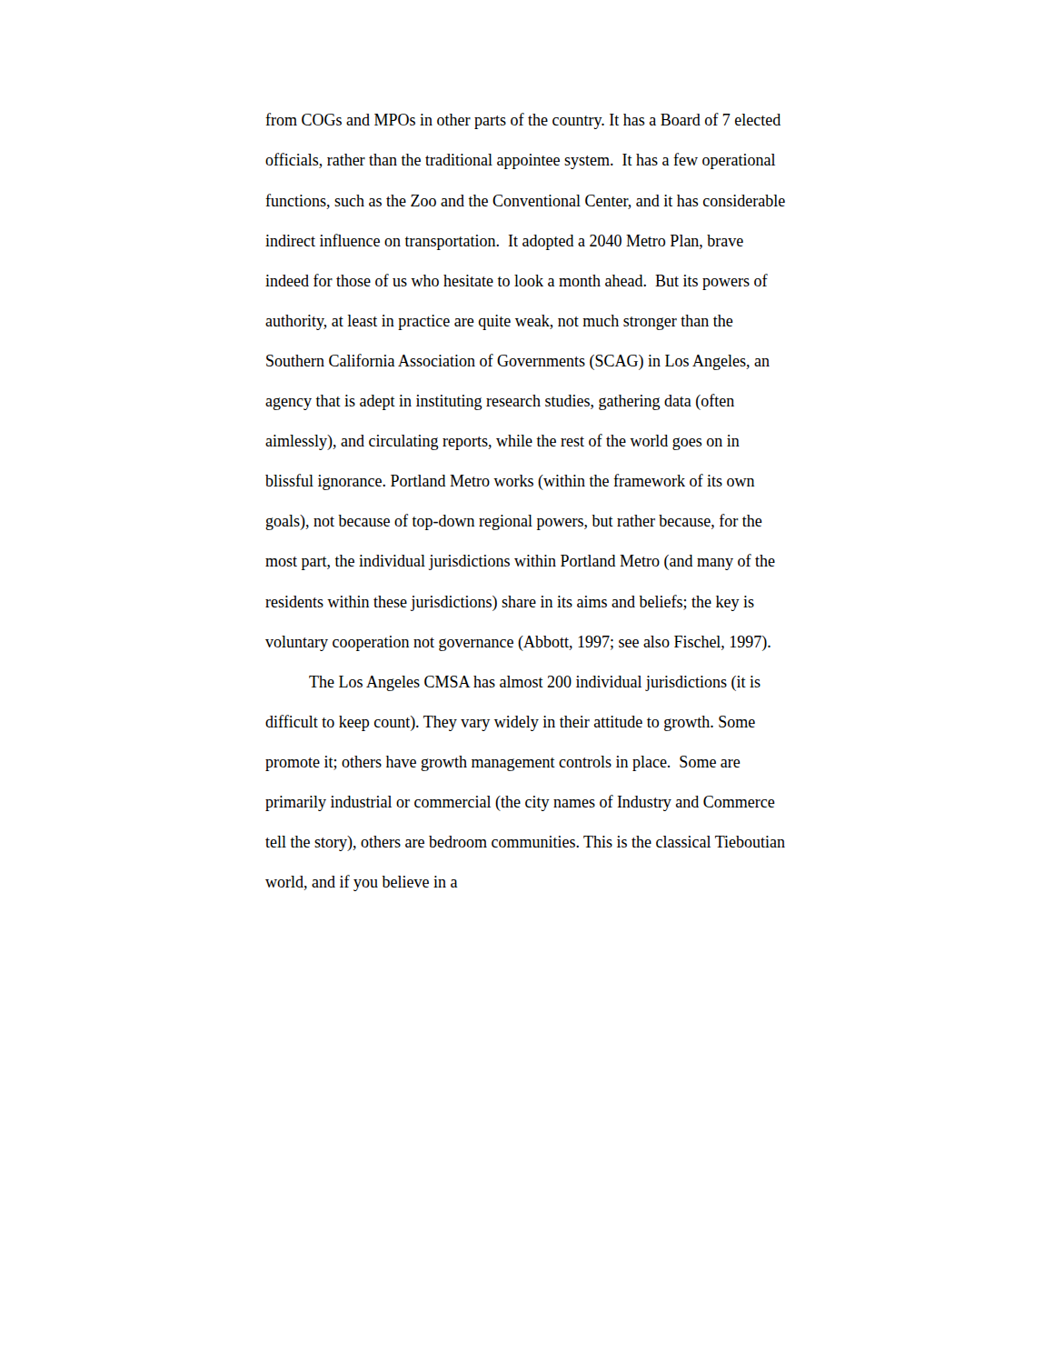from COGs and MPOs in other parts of the country. It has a Board of 7 elected officials, rather than the traditional appointee system. It has a few operational functions, such as the Zoo and the Conventional Center, and it has considerable indirect influence on transportation. It adopted a 2040 Metro Plan, brave indeed for those of us who hesitate to look a month ahead. But its powers of authority, at least in practice are quite weak, not much stronger than the Southern California Association of Governments (SCAG) in Los Angeles, an agency that is adept in instituting research studies, gathering data (often aimlessly), and circulating reports, while the rest of the world goes on in blissful ignorance. Portland Metro works (within the framework of its own goals), not because of top-down regional powers, but rather because, for the most part, the individual jurisdictions within Portland Metro (and many of the residents within these jurisdictions) share in its aims and beliefs; the key is voluntary cooperation not governance (Abbott, 1997; see also Fischel, 1997).
The Los Angeles CMSA has almost 200 individual jurisdictions (it is difficult to keep count). They vary widely in their attitude to growth. Some promote it; others have growth management controls in place. Some are primarily industrial or commercial (the city names of Industry and Commerce tell the story), others are bedroom communities. This is the classical Tieboutian world, and if you believe in a